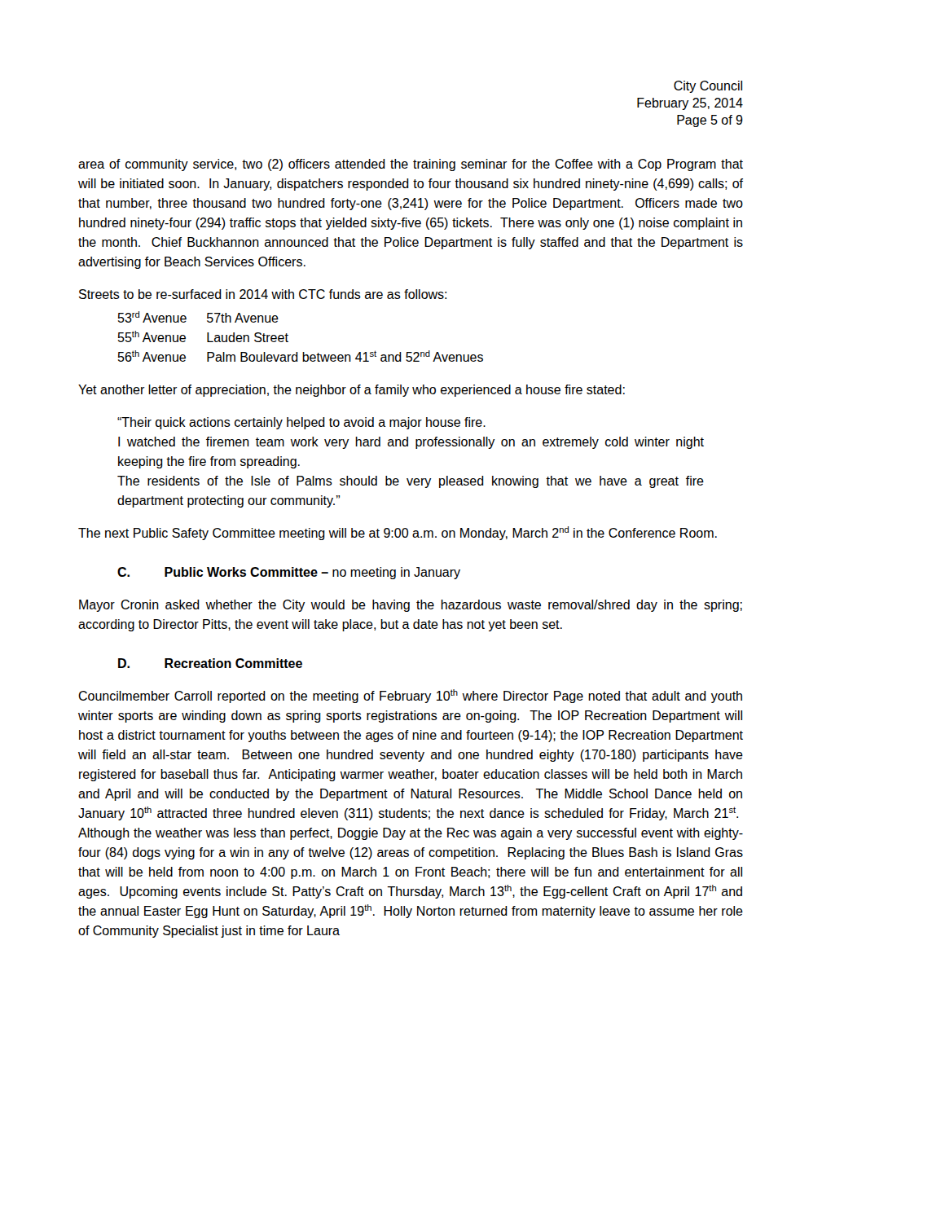City Council
February 25, 2014
Page 5 of 9
area of community service, two (2) officers attended the training seminar for the Coffee with a Cop Program that will be initiated soon. In January, dispatchers responded to four thousand six hundred ninety-nine (4,699) calls; of that number, three thousand two hundred forty-one (3,241) were for the Police Department. Officers made two hundred ninety-four (294) traffic stops that yielded sixty-five (65) tickets. There was only one (1) noise complaint in the month. Chief Buckhannon announced that the Police Department is fully staffed and that the Department is advertising for Beach Services Officers.
Streets to be re-surfaced in 2014 with CTC funds are as follows:
| 53 rd Avenue | 57th Avenue |
| 55 th Avenue | Lauden Street |
| 56 th Avenue | Palm Boulevard between 41 st and 52 nd Avenues |
Yet another letter of appreciation, the neighbor of a family who experienced a house fire stated:
“Their quick actions certainly helped to avoid a major house fire.
I watched the firemen team work very hard and professionally on an extremely cold winter night keeping the fire from spreading.
The residents of the Isle of Palms should be very pleased knowing that we have a great fire department protecting our community.”
The next Public Safety Committee meeting will be at 9:00 a.m. on Monday, March 2nd in the Conference Room.
C. Public Works Committee – no meeting in January
Mayor Cronin asked whether the City would be having the hazardous waste removal/shred day in the spring; according to Director Pitts, the event will take place, but a date has not yet been set.
D. Recreation Committee
Councilmember Carroll reported on the meeting of February 10th where Director Page noted that adult and youth winter sports are winding down as spring sports registrations are on-going. The IOP Recreation Department will host a district tournament for youths between the ages of nine and fourteen (9-14); the IOP Recreation Department will field an all-star team. Between one hundred seventy and one hundred eighty (170-180) participants have registered for baseball thus far. Anticipating warmer weather, boater education classes will be held both in March and April and will be conducted by the Department of Natural Resources. The Middle School Dance held on January 10th attracted three hundred eleven (311) students; the next dance is scheduled for Friday, March 21st. Although the weather was less than perfect, Doggie Day at the Rec was again a very successful event with eighty-four (84) dogs vying for a win in any of twelve (12) areas of competition. Replacing the Blues Bash is Island Gras that will be held from noon to 4:00 p.m. on March 1 on Front Beach; there will be fun and entertainment for all ages. Upcoming events include St. Patty’s Craft on Thursday, March 13th, the Egg-cellent Craft on April 17th and the annual Easter Egg Hunt on Saturday, April 19th. Holly Norton returned from maternity leave to assume her role of Community Specialist just in time for Laura